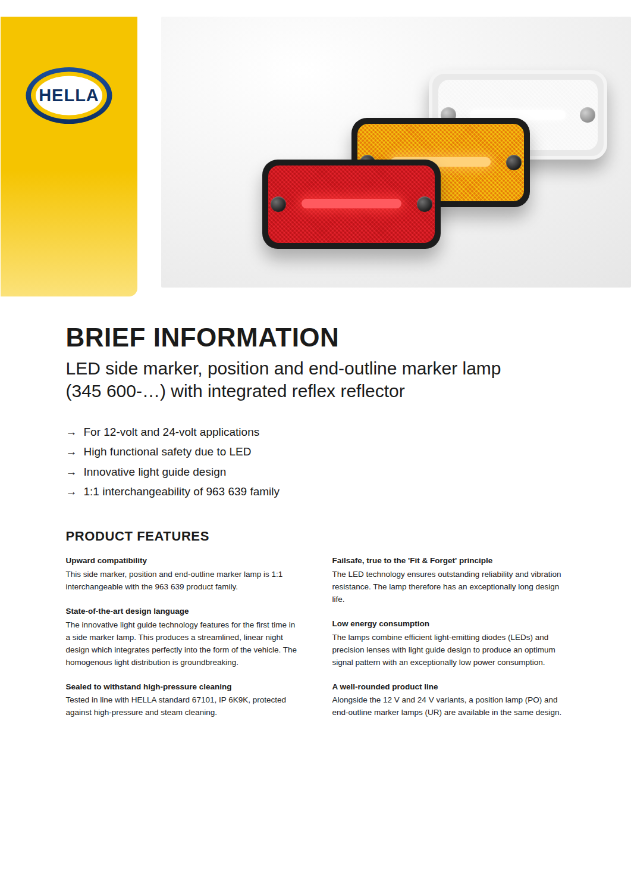HELLA
BRIEF INFORMATION
LED side marker, position and end-outline marker lamp (345 600-…) with integrated reflex reflector
For 12-volt and 24-volt applications
High functional safety due to LED
Innovative light guide design
1:1 interchangeability of 963 639 family
PRODUCT FEATURES
Upward compatibility
This side marker, position and end-outline marker lamp is 1:1 interchangeable with the 963 639 product family.
State-of-the-art design language
The innovative light guide technology features for the first time in a side marker lamp. This produces a streamlined, linear night design which integrates perfectly into the form of the vehicle. The homogenous light distribution is groundbreaking.
Sealed to withstand high-pressure cleaning
Tested in line with HELLA standard 67101, IP 6K9K, protected against high-pressure and steam cleaning.
Failsafe, true to the 'Fit & Forget' principle
The LED technology ensures outstanding reliability and vibration resistance. The lamp therefore has an exceptionally long design life.
Low energy consumption
The lamps combine efficient light-emitting diodes (LEDs) and precision lenses with light guide design to produce an optimum signal pattern with an exceptionally low power consumption.
A well-rounded product line
Alongside the 12 V and 24 V variants, a position lamp (PO) and end-outline marker lamps (UR) are available in the same design.